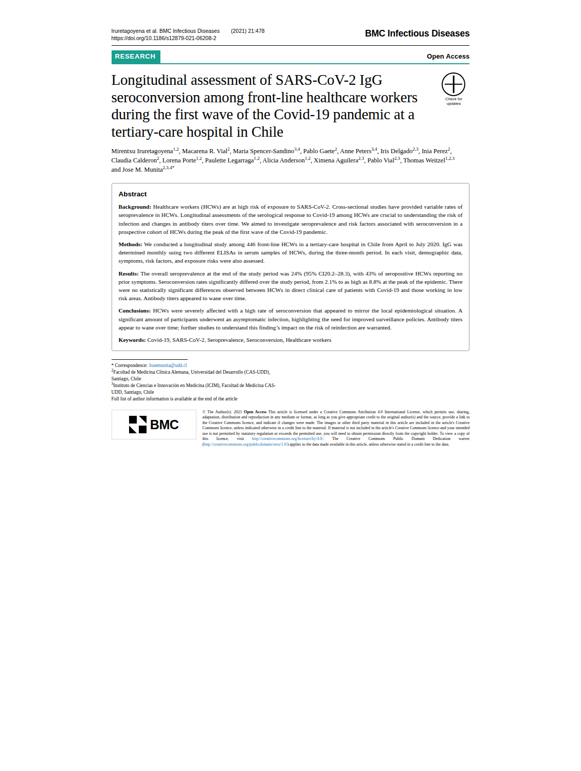Iruretagoyena et al. BMC Infectious Diseases (2021) 21:478
https://doi.org/10.1186/s12879-021-06208-2
BMC Infectious Diseases
Research
Open Access
Longitudinal assessment of SARS-CoV-2 IgG seroconversion among front-line healthcare workers during the first wave of the Covid-19 pandemic at a tertiary-care hospital in Chile
Check for
updates
Mirentxu Iruretagoyena1,2, Macarena R. Vial2, Maria Spencer-Sandino3,4, Pablo Gaete2, Anne Peters3,4, Iris Delgado2,3, Inia Perez2, Claudia Calderon2, Lorena Porte1,2, Paulette Legarraga1,2, Alicia Anderson1,2, Ximena Aguilera2,3, Pablo Vial2,3, Thomas Weitzel1,2,3 and Jose M. Munita2,3,4*
Abstract
Background: Healthcare workers (HCWs) are at high risk of exposure to SARS-CoV-2. Cross-sectional studies have provided variable rates of seroprevalence in HCWs. Longitudinal assessments of the serological response to Covid-19 among HCWs are crucial to understanding the risk of infection and changes in antibody titers over time. We aimed to investigate seroprevalence and risk factors associated with seroconversion in a prospective cohort of HCWs during the peak of the first wave of the Covid-19 pandemic.
Methods: We conducted a longitudinal study among 446 front-line HCWs in a tertiary-care hospital in Chile from April to July 2020. IgG was determined monthly using two different ELISAs in serum samples of HCWs, during the three-month period. In each visit, demographic data, symptoms, risk factors, and exposure risks were also assessed.
Results: The overall seroprevalence at the end of the study period was 24% (95% CI20.2–28.3), with 43% of seropositive HCWs reporting no prior symptoms. Seroconversion rates significantly differed over the study period, from 2.1% to as high as 8.8% at the peak of the epidemic. There were no statistically significant differences observed between HCWs in direct clinical care of patients with Covid-19 and those working in low risk areas. Antibody titers appeared to wane over time.
Conclusions: HCWs were severely affected with a high rate of seroconversion that appeared to mirror the local epidemiological situation. A significant amount of participants underwent an asymptomatic infection, highlighting the need for improved surveillance policies. Antibody titers appear to wane over time; further studies to understand this finding’s impact on the risk of reinfection are warranted.
Keywords: Covid-19, SARS-CoV-2, Seroprevalence, Seroconversion, Healthcare workers
* Correspondence: Josemunita@udd.cl
2Facultad de Medicina Clínica Alemana, Universidad del Desarrollo (CAS-UDD), Santiago, Chile
3Instituto de Ciencias e Innovación en Medicina (ICIM), Facultad de Medicina CAS-UDD, Santiago, Chile
Full list of author information is available at the end of the article
BMC
© The Author(s). 2021 Open Access This article is licensed under a Creative Commons Attribution 4.0 International License, which permits use, sharing, adaptation, distribution and reproduction in any medium or format, as long as you give appropriate credit to the original author(s) and the source, provide a link to the Creative Commons licence, and indicate if changes were made. The images or other third party material in this article are included in the article's Creative Commons licence, unless indicated otherwise in a credit line to the material. If material is not included in the article's Creative Commons licence and your intended use is not permitted by statutory regulation or exceeds the permitted use, you will need to obtain permission directly from the copyright holder. To view a copy of this licence, visit http://creativecommons.org/licenses/by/4.0/. The Creative Commons Public Domain Dedication waiver (http://creativecommons.org/publicdomain/zero/1.0/) applies to the data made available in this article, unless otherwise stated in a credit line to the data.